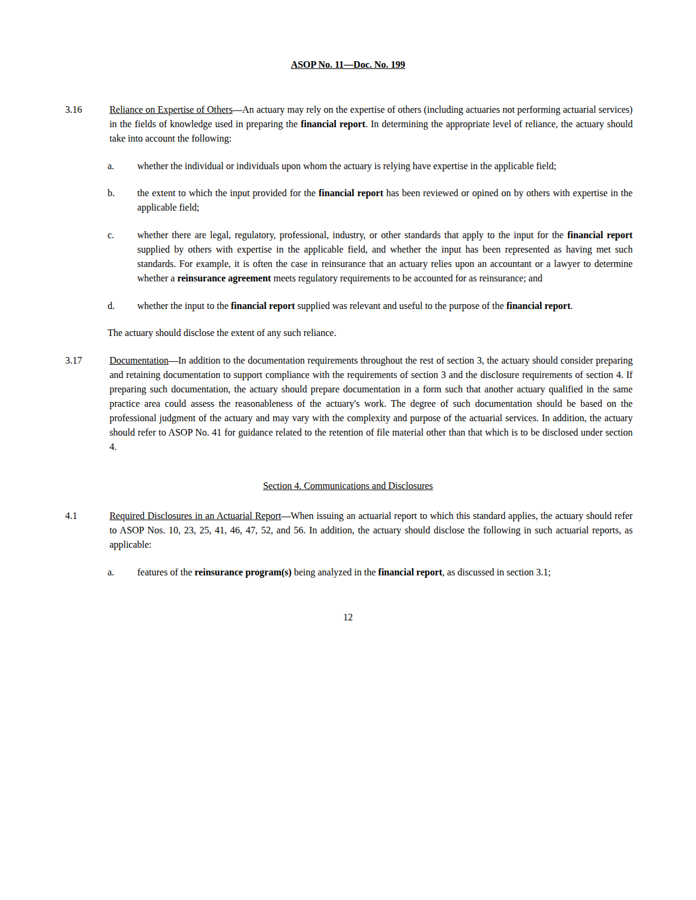ASOP No. 11—Doc. No. 199
3.16
Reliance on Expertise of Others—An actuary may rely on the expertise of others (including actuaries not performing actuarial services) in the fields of knowledge used in preparing the financial report. In determining the appropriate level of reliance, the actuary should take into account the following:
a.
whether the individual or individuals upon whom the actuary is relying have expertise in the applicable field;
b.
the extent to which the input provided for the financial report has been reviewed or opined on by others with expertise in the applicable field;
c.
whether there are legal, regulatory, professional, industry, or other standards that apply to the input for the financial report supplied by others with expertise in the applicable field, and whether the input has been represented as having met such standards. For example, it is often the case in reinsurance that an actuary relies upon an accountant or a lawyer to determine whether a reinsurance agreement meets regulatory requirements to be accounted for as reinsurance; and
d.
whether the input to the financial report supplied was relevant and useful to the purpose of the financial report.
The actuary should disclose the extent of any such reliance.
3.17
Documentation—In addition to the documentation requirements throughout the rest of section 3, the actuary should consider preparing and retaining documentation to support compliance with the requirements of section 3 and the disclosure requirements of section 4. If preparing such documentation, the actuary should prepare documentation in a form such that another actuary qualified in the same practice area could assess the reasonableness of the actuary's work. The degree of such documentation should be based on the professional judgment of the actuary and may vary with the complexity and purpose of the actuarial services. In addition, the actuary should refer to ASOP No. 41 for guidance related to the retention of file material other than that which is to be disclosed under section 4.
Section 4. Communications and Disclosures
4.1
Required Disclosures in an Actuarial Report—When issuing an actuarial report to which this standard applies, the actuary should refer to ASOP Nos. 10, 23, 25, 41, 46, 47, 52, and 56. In addition, the actuary should disclose the following in such actuarial reports, as applicable:
a.
features of the reinsurance program(s) being analyzed in the financial report, as discussed in section 3.1;
12